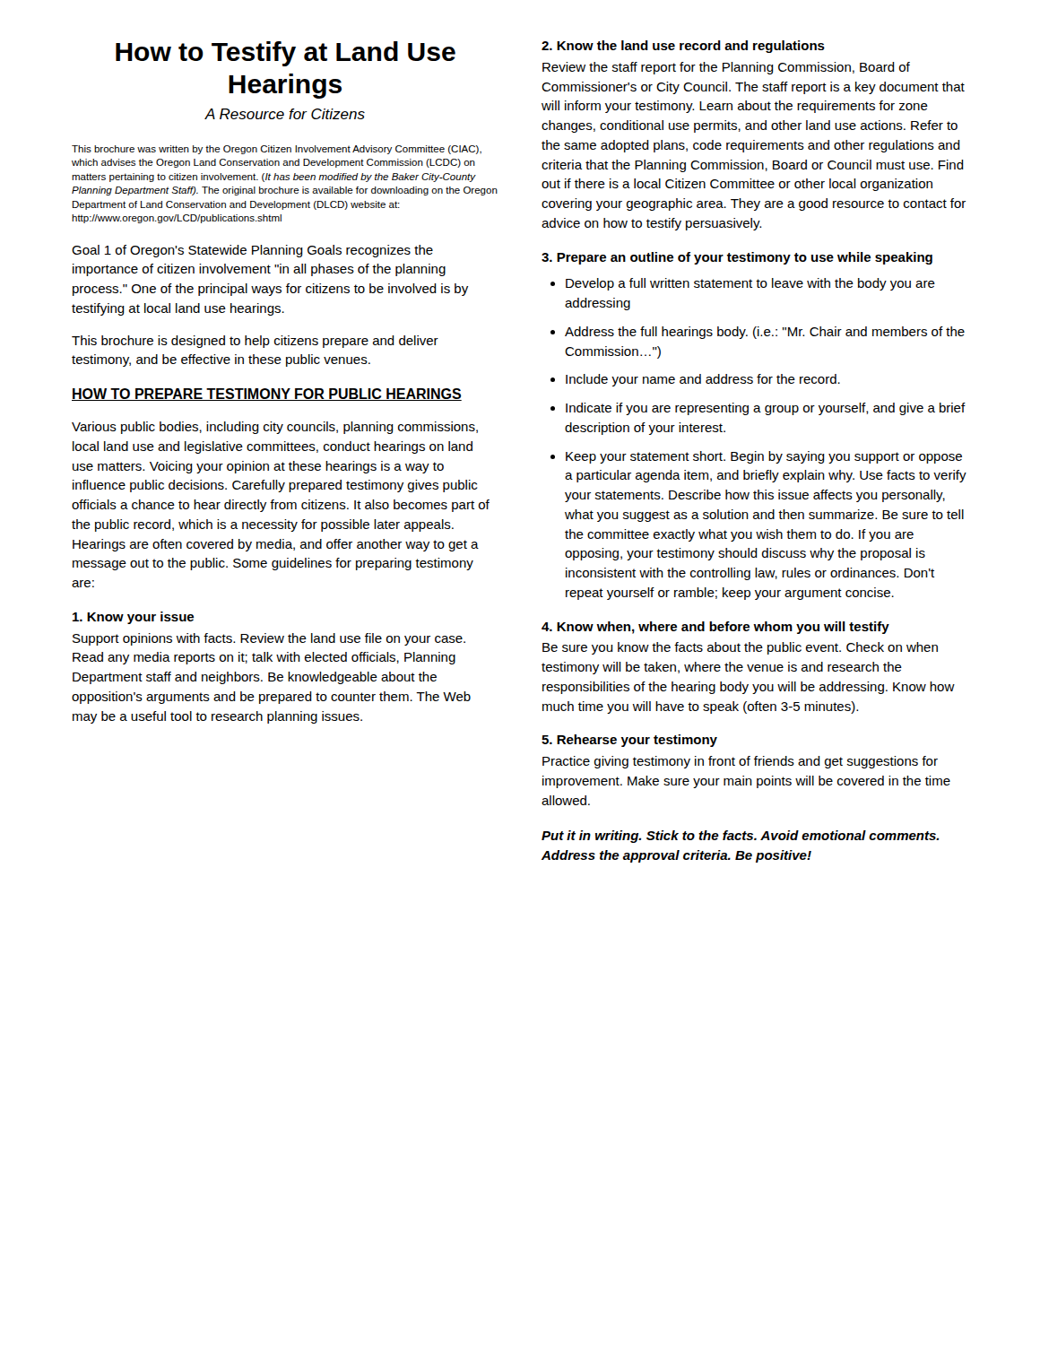How to Testify at Land Use Hearings
A Resource for Citizens
This brochure was written by the Oregon Citizen Involvement Advisory Committee (CIAC), which advises the Oregon Land Conservation and Development Commission (LCDC) on matters pertaining to citizen involvement. (It has been modified by the Baker City-County Planning Department Staff). The original brochure is available for downloading on the Oregon Department of Land Conservation and Development (DLCD) website at: http://www.oregon.gov/LCD/publications.shtml
Goal 1 of Oregon's Statewide Planning Goals recognizes the importance of citizen involvement "in all phases of the planning process." One of the principal ways for citizens to be involved is by testifying at local land use hearings.
This brochure is designed to help citizens prepare and deliver testimony, and be effective in these public venues.
How to Prepare Testimony for Public Hearings
Various public bodies, including city councils, planning commissions, local land use and legislative committees, conduct hearings on land use matters. Voicing your opinion at these hearings is a way to influence public decisions. Carefully prepared testimony gives public officials a chance to hear directly from citizens. It also becomes part of the public record, which is a necessity for possible later appeals. Hearings are often covered by media, and offer another way to get a message out to the public. Some guidelines for preparing testimony are:
1. Know your issue
Support opinions with facts. Review the land use file on your case. Read any media reports on it; talk with elected officials, Planning Department staff and neighbors. Be knowledgeable about the opposition's arguments and be prepared to counter them. The Web may be a useful tool to research planning issues.
2. Know the land use record and regulations
Review the staff report for the Planning Commission, Board of Commissioner's or City Council. The staff report is a key document that will inform your testimony. Learn about the requirements for zone changes, conditional use permits, and other land use actions. Refer to the same adopted plans, code requirements and other regulations and criteria that the Planning Commission, Board or Council must use. Find out if there is a local Citizen Committee or other local organization covering your geographic area. They are a good resource to contact for advice on how to testify persuasively.
3. Prepare an outline of your testimony to use while speaking
Develop a full written statement to leave with the body you are addressing
Address the full hearings body. (i.e.: "Mr. Chair and members of the Commission…")
Include your name and address for the record.
Indicate if you are representing a group or yourself, and give a brief description of your interest.
Keep your statement short. Begin by saying you support or oppose a particular agenda item, and briefly explain why. Use facts to verify your statements. Describe how this issue affects you personally, what you suggest as a solution and then summarize. Be sure to tell the committee exactly what you wish them to do. If you are opposing, your testimony should discuss why the proposal is inconsistent with the controlling law, rules or ordinances. Don't repeat yourself or ramble; keep your argument concise.
4. Know when, where and before whom you will testify
Be sure you know the facts about the public event. Check on when testimony will be taken, where the venue is and research the responsibilities of the hearing body you will be addressing. Know how much time you will have to speak (often 3-5 minutes).
5. Rehearse your testimony
Practice giving testimony in front of friends and get suggestions for improvement. Make sure your main points will be covered in the time allowed.
Put it in writing. Stick to the facts. Avoid emotional comments. Address the approval criteria. Be positive!